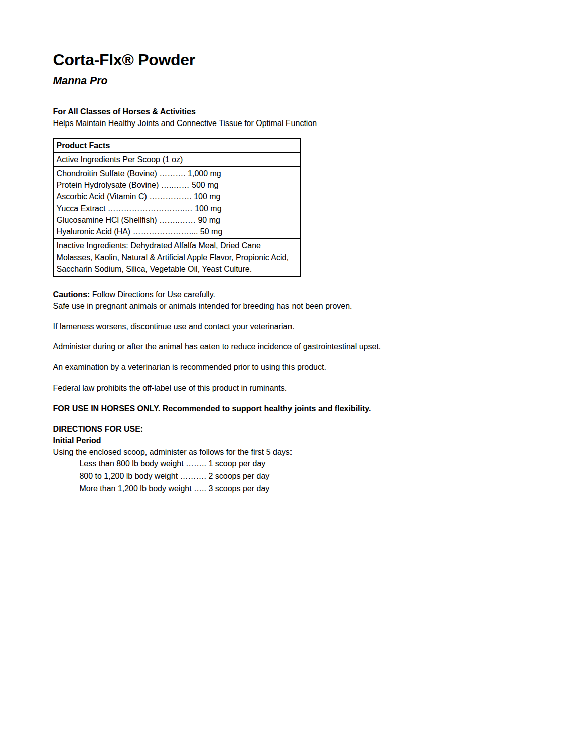Corta-Flx® Powder
Manna Pro
For All Classes of Horses & Activities
Helps Maintain Healthy Joints and Connective Tissue for Optimal Function
| Product Facts |
| Active Ingredients Per Scoop (1 oz) |
| Chondroitin Sulfate (Bovine) ………. 1,000 mg Protein Hydrolysate (Bovine) …..…… 500 mg Ascorbic Acid (Vitamin C) ……………. 100 mg Yucca Extract ………………………..… 100 mg Glucosamine HCl (Shellfish) ……..…… 90 mg Hyaluronic Acid (HA) ………………….... 50 mg |
| Inactive Ingredients: Dehydrated Alfalfa Meal, Dried Cane Molasses, Kaolin, Natural & Artificial Apple Flavor, Propionic Acid, Saccharin Sodium, Silica, Vegetable Oil, Yeast Culture. |
Cautions: Follow Directions for Use carefully.
Safe use in pregnant animals or animals intended for breeding has not been proven.
If lameness worsens, discontinue use and contact your veterinarian.
Administer during or after the animal has eaten to reduce incidence of gastrointestinal upset.
An examination by a veterinarian is recommended prior to using this product.
Federal law prohibits the off-label use of this product in ruminants.
FOR USE IN HORSES ONLY. Recommended to support healthy joints and flexibility.
DIRECTIONS FOR USE:
Initial Period
Using the enclosed scoop, administer as follows for the first 5 days:
Less than 800 lb body weight …….. 1 scoop per day
800 to 1,200 lb body weight ………. 2 scoops per day
More than 1,200 lb body weight ….. 3 scoops per day